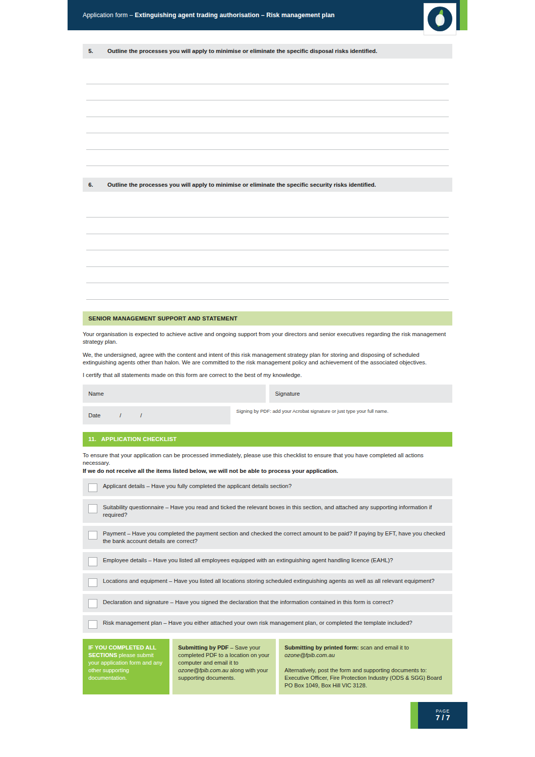Application form – Extinguishing agent trading authorisation – Risk management plan
5. Outline the processes you will apply to minimise or eliminate the specific disposal risks identified.
6. Outline the processes you will apply to minimise or eliminate the specific security risks identified.
SENIOR MANAGEMENT SUPPORT AND STATEMENT
Your organisation is expected to achieve active and ongoing support from your directors and senior executives regarding the risk management strategy plan.
We, the undersigned, agree with the content and intent of this risk management strategy plan for storing and disposing of scheduled extinguishing agents other than halon. We are committed to the risk management policy and achievement of the associated objectives.
I certify that all statements made on this form are correct to the best of my knowledge.
Name
Signature
Date / /
Signing by PDF: add your Acrobat signature or just type your full name.
11. APPLICATION CHECKLIST
To ensure that your application can be processed immediately, please use this checklist to ensure that you have completed all actions necessary.
If we do not receive all the items listed below, we will not be able to process your application.
Applicant details – Have you fully completed the applicant details section?
Suitability questionnaire – Have you read and ticked the relevant boxes in this section, and attached any supporting information if required?
Payment – Have you completed the payment section and checked the correct amount to be paid? If paying by EFT, have you checked the bank account details are correct?
Employee details – Have you listed all employees equipped with an extinguishing agent handling licence (EAHL)?
Locations and equipment – Have you listed all locations storing scheduled extinguishing agents as well as all relevant equipment?
Declaration and signature – Have you signed the declaration that the information contained in this form is correct?
Risk management plan – Have you either attached your own risk management plan, or completed the template included?
IF YOU COMPLETED ALL SECTIONS please submit your application form and any other supporting documentation.
Submitting by PDF – Save your completed PDF to a location on your computer and email it to ozone@fpib.com.au along with your supporting documents.
Submitting by printed form: scan and email it to ozone@fpib.com.au
Alternatively, post the form and supporting documents to:
Executive Officer, Fire Protection Industry (ODS & SGG) Board
PO Box 1049, Box Hill VIC 3128.
PAGE
7 / 7